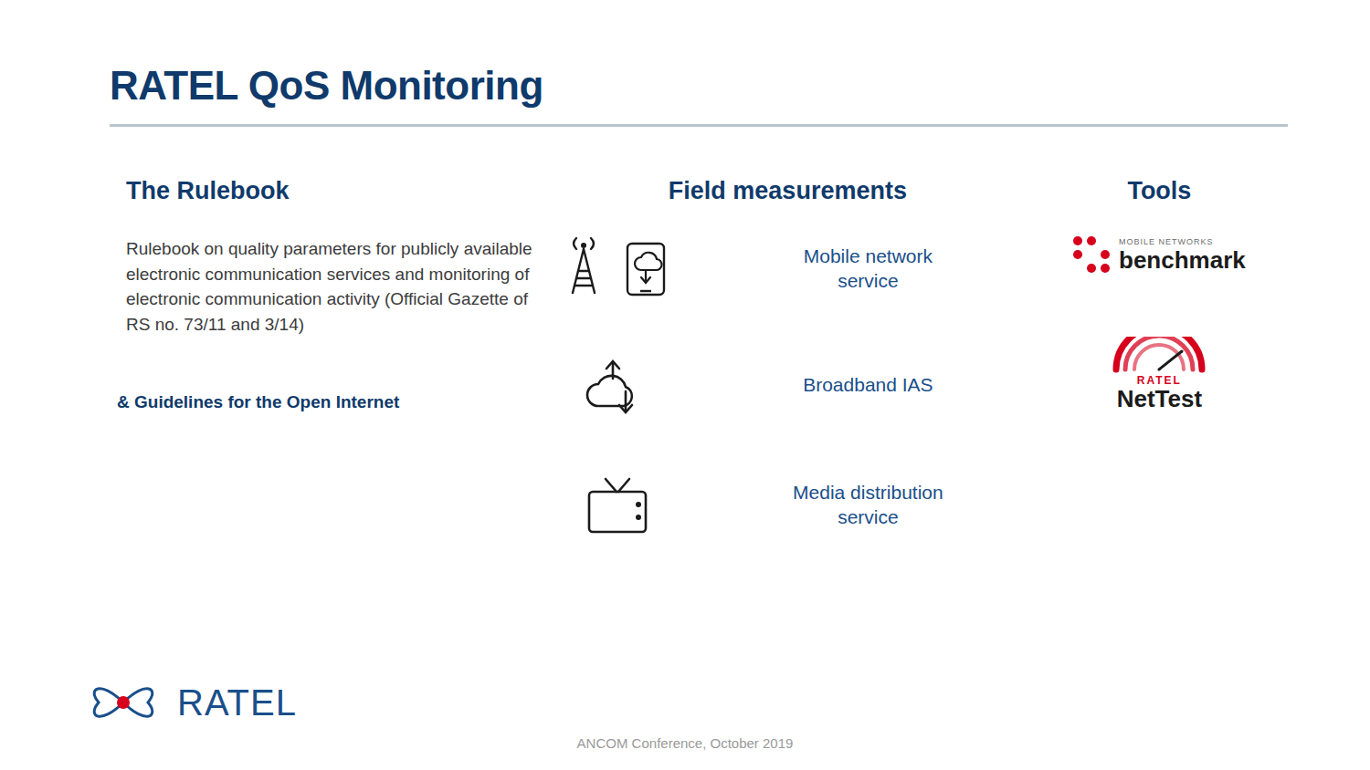RATEL QoS Monitoring
The Rulebook
Rulebook on quality parameters for publicly available electronic communication services and monitoring of electronic communication activity (Official Gazette of RS no. 73/11 and 3/14)
& Guidelines for the Open Internet
Field measurements
Mobile network
service
Broadband IAS
Media distribution
service
Tools
MOBILE NETWORKS benchmark
RATEL NetTest
RATEL
ANCOM Conference, October 2019